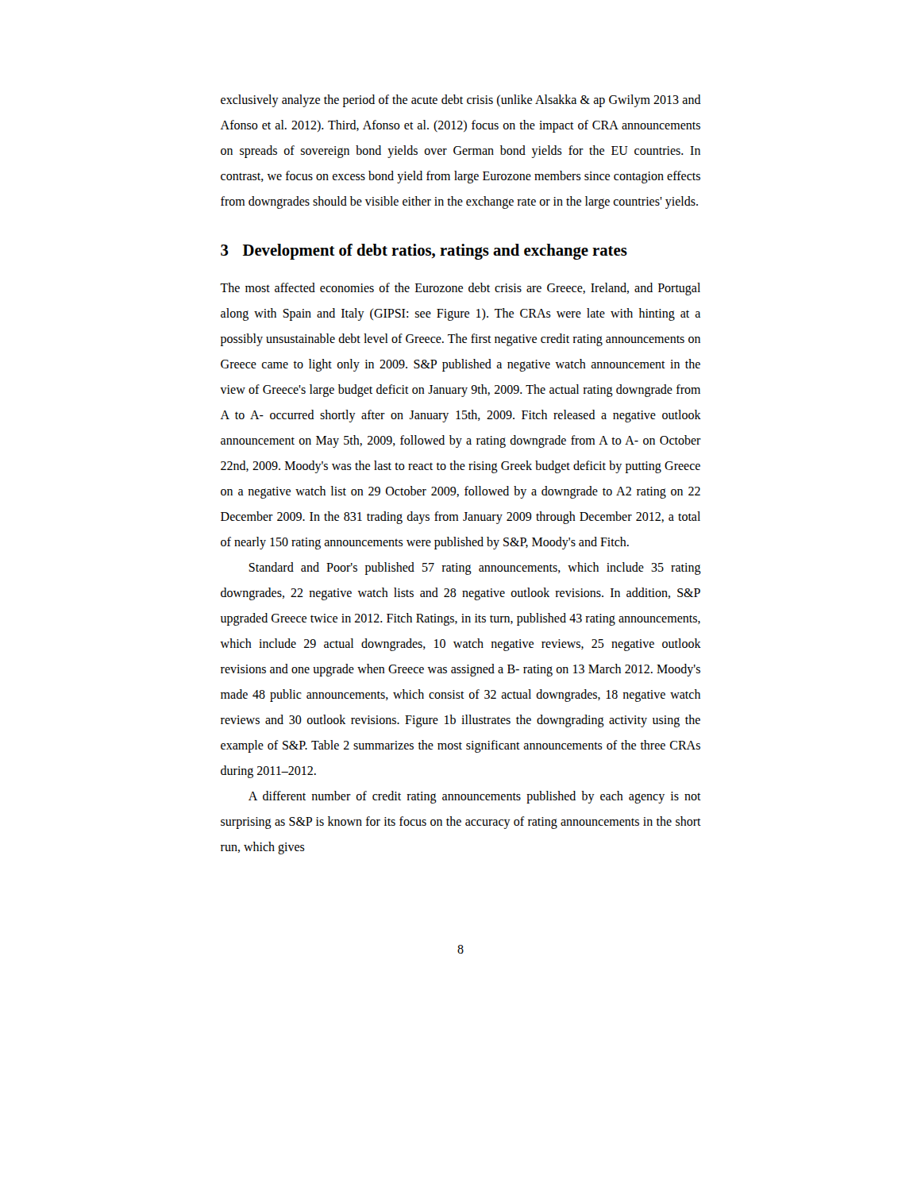exclusively analyze the period of the acute debt crisis (unlike Alsakka & ap Gwilym 2013 and Afonso et al. 2012). Third, Afonso et al. (2012) focus on the impact of CRA announcements on spreads of sovereign bond yields over German bond yields for the EU countries. In contrast, we focus on excess bond yield from large Eurozone members since contagion effects from downgrades should be visible either in the exchange rate or in the large countries' yields.
3 Development of debt ratios, ratings and exchange rates
The most affected economies of the Eurozone debt crisis are Greece, Ireland, and Portugal along with Spain and Italy (GIPSI: see Figure 1). The CRAs were late with hinting at a possibly unsustainable debt level of Greece. The first negative credit rating announcements on Greece came to light only in 2009. S&P published a negative watch announcement in the view of Greece's large budget deficit on January 9th, 2009. The actual rating downgrade from A to A- occurred shortly after on January 15th, 2009. Fitch released a negative outlook announcement on May 5th, 2009, followed by a rating downgrade from A to A- on October 22nd, 2009. Moody's was the last to react to the rising Greek budget deficit by putting Greece on a negative watch list on 29 October 2009, followed by a downgrade to A2 rating on 22 December 2009. In the 831 trading days from January 2009 through December 2012, a total of nearly 150 rating announcements were published by S&P, Moody's and Fitch.
Standard and Poor's published 57 rating announcements, which include 35 rating downgrades, 22 negative watch lists and 28 negative outlook revisions. In addition, S&P upgraded Greece twice in 2012. Fitch Ratings, in its turn, published 43 rating announcements, which include 29 actual downgrades, 10 watch negative reviews, 25 negative outlook revisions and one upgrade when Greece was assigned a B- rating on 13 March 2012. Moody's made 48 public announcements, which consist of 32 actual downgrades, 18 negative watch reviews and 30 outlook revisions. Figure 1b illustrates the downgrading activity using the example of S&P. Table 2 summarizes the most significant announcements of the three CRAs during 2011–2012.
A different number of credit rating announcements published by each agency is not surprising as S&P is known for its focus on the accuracy of rating announcements in the short run, which gives
8